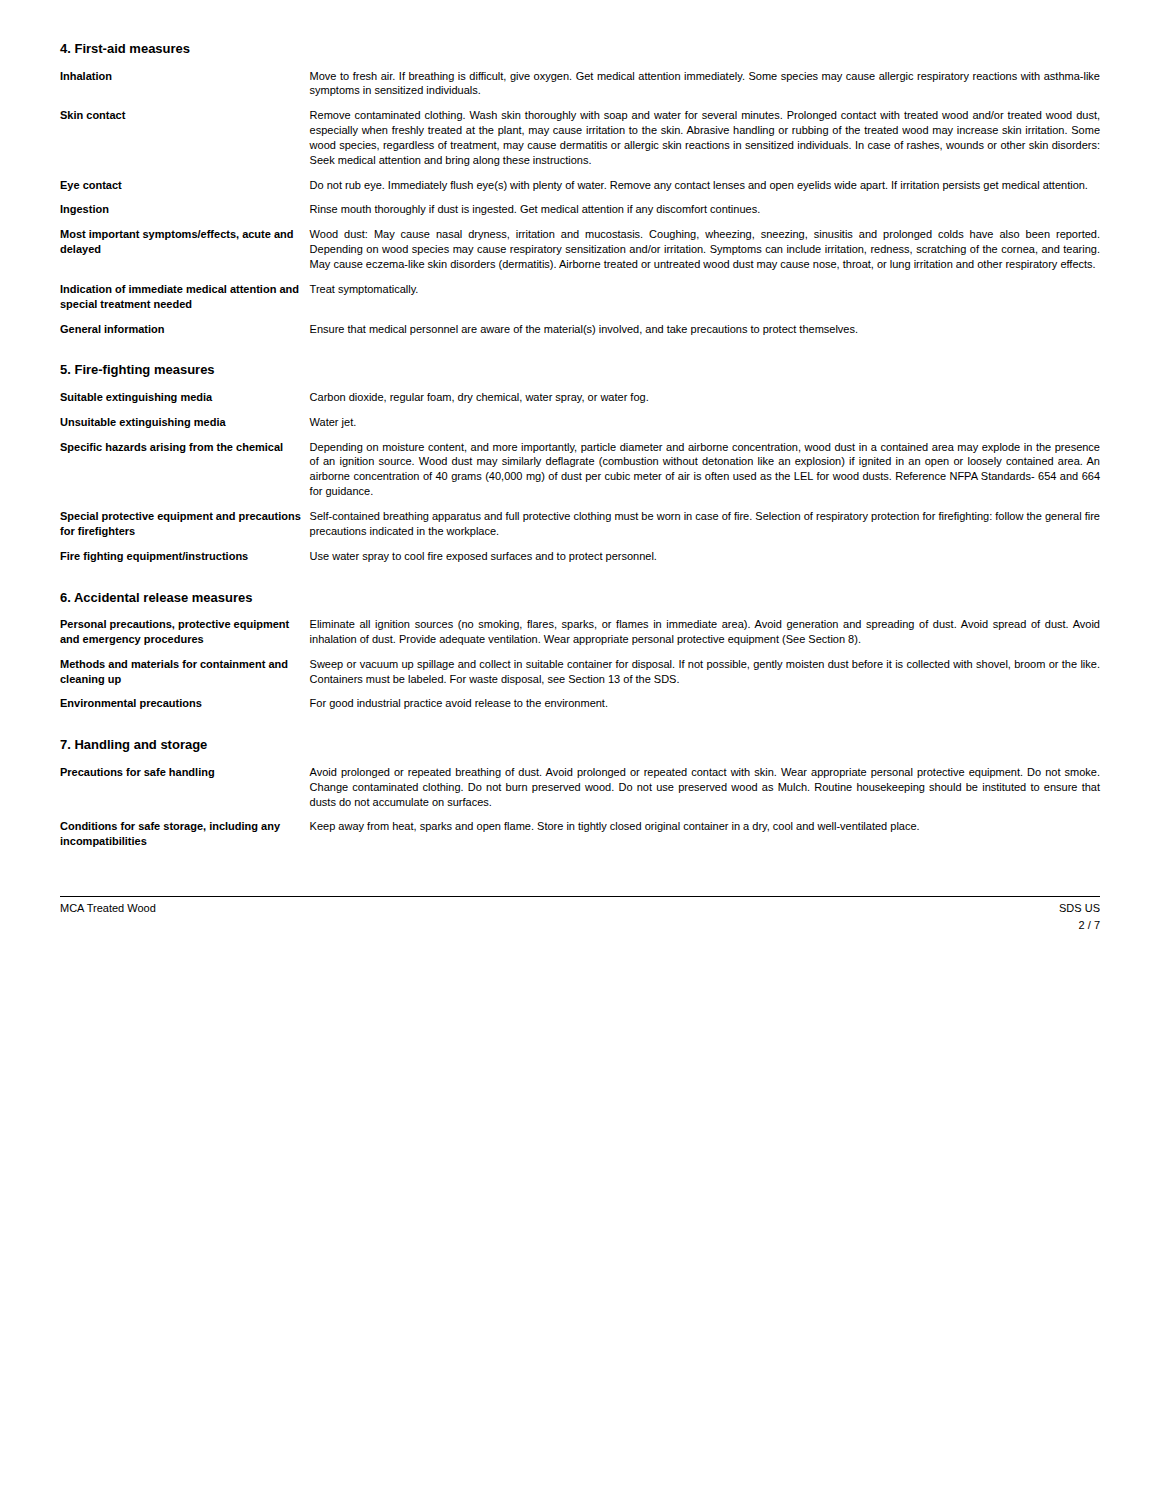4. First-aid measures
| Inhalation | Move to fresh air. If breathing is difficult, give oxygen. Get medical attention immediately. Some species may cause allergic respiratory reactions with asthma-like symptoms in sensitized individuals. |
| Skin contact | Remove contaminated clothing. Wash skin thoroughly with soap and water for several minutes. Prolonged contact with treated wood and/or treated wood dust, especially when freshly treated at the plant, may cause irritation to the skin. Abrasive handling or rubbing of the treated wood may increase skin irritation. Some wood species, regardless of treatment, may cause dermatitis or allergic skin reactions in sensitized individuals. In case of rashes, wounds or other skin disorders: Seek medical attention and bring along these instructions. |
| Eye contact | Do not rub eye. Immediately flush eye(s) with plenty of water. Remove any contact lenses and open eyelids wide apart. If irritation persists get medical attention. |
| Ingestion | Rinse mouth thoroughly if dust is ingested. Get medical attention if any discomfort continues. |
| Most important symptoms/effects, acute and delayed | Wood dust: May cause nasal dryness, irritation and mucostasis. Coughing, wheezing, sneezing, sinusitis and prolonged colds have also been reported. Depending on wood species may cause respiratory sensitization and/or irritation. Symptoms can include irritation, redness, scratching of the cornea, and tearing. May cause eczema-like skin disorders (dermatitis). Airborne treated or untreated wood dust may cause nose, throat, or lung irritation and other respiratory effects. |
| Indication of immediate medical attention and special treatment needed | Treat symptomatically. |
| General information | Ensure that medical personnel are aware of the material(s) involved, and take precautions to protect themselves. |
5. Fire-fighting measures
| Suitable extinguishing media | Carbon dioxide, regular foam, dry chemical, water spray, or water fog. |
| Unsuitable extinguishing media | Water jet. |
| Specific hazards arising from the chemical | Depending on moisture content, and more importantly, particle diameter and airborne concentration, wood dust in a contained area may explode in the presence of an ignition source. Wood dust may similarly deflagrate (combustion without detonation like an explosion) if ignited in an open or loosely contained area. An airborne concentration of 40 grams (40,000 mg) of dust per cubic meter of air is often used as the LEL for wood dusts. Reference NFPA Standards- 654 and 664 for guidance. |
| Special protective equipment and precautions for firefighters | Self-contained breathing apparatus and full protective clothing must be worn in case of fire. Selection of respiratory protection for firefighting: follow the general fire precautions indicated in the workplace. |
| Fire fighting equipment/instructions | Use water spray to cool fire exposed surfaces and to protect personnel. |
6. Accidental release measures
| Personal precautions, protective equipment and emergency procedures | Eliminate all ignition sources (no smoking, flares, sparks, or flames in immediate area). Avoid generation and spreading of dust. Avoid spread of dust. Avoid inhalation of dust. Provide adequate ventilation. Wear appropriate personal protective equipment (See Section 8). |
| Methods and materials for containment and cleaning up | Sweep or vacuum up spillage and collect in suitable container for disposal. If not possible, gently moisten dust before it is collected with shovel, broom or the like. Containers must be labeled. For waste disposal, see Section 13 of the SDS. |
| Environmental precautions | For good industrial practice avoid release to the environment. |
7. Handling and storage
| Precautions for safe handling | Avoid prolonged or repeated breathing of dust. Avoid prolonged or repeated contact with skin. Wear appropriate personal protective equipment. Do not smoke. Change contaminated clothing. Do not burn preserved wood. Do not use preserved wood as Mulch. Routine housekeeping should be instituted to ensure that dusts do not accumulate on surfaces. |
| Conditions for safe storage, including any incompatibilities | Keep away from heat, sparks and open flame. Store in tightly closed original container in a dry, cool and well-ventilated place. |
MCA Treated Wood
SDS US
2 / 7